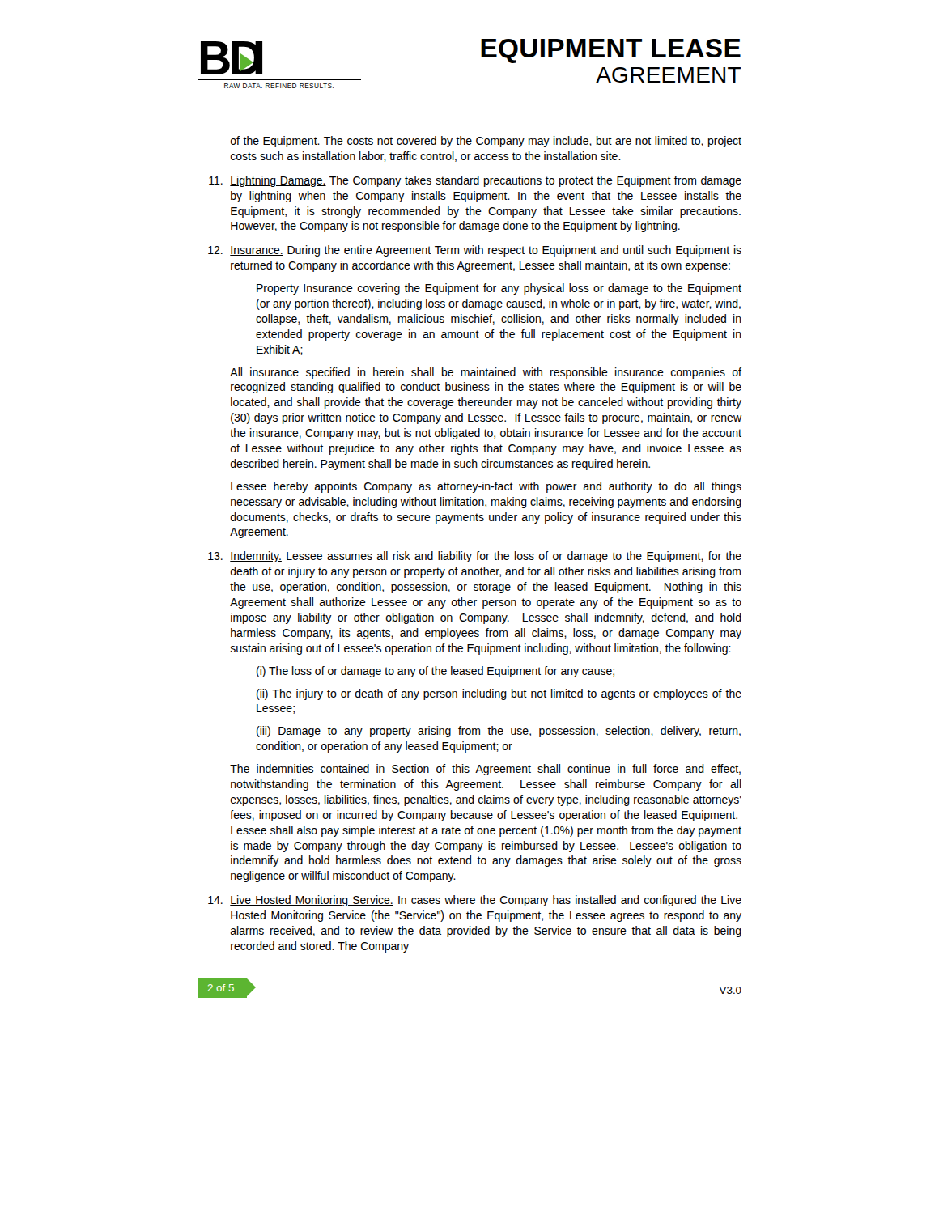BD I
RAW DATA. REFINED RESULTS.
EQUIPMENT LEASE
AGREEMENT
of the Equipment. The costs not covered by the Company may include, but are not limited to, project costs such as installation labor, traffic control, or access to the installation site.
Lightning Damage. The Company takes standard precautions to protect the Equipment from damage by lightning when the Company installs Equipment. In the event that the Lessee installs the Equipment, it is strongly recommended by the Company that Lessee take similar precautions. However, the Company is not responsible for damage done to the Equipment by lightning.
Insurance. During the entire Agreement Term with respect to Equipment and until such Equipment is returned to Company in accordance with this Agreement, Lessee shall maintain, at its own expense:
Property Insurance covering the Equipment for any physical loss or damage to the Equipment (or any portion thereof), including loss or damage caused, in whole or in part, by fire, water, wind, collapse, theft, vandalism, malicious mischief, collision, and other risks normally included in extended property coverage in an amount of the full replacement cost of the Equipment in Exhibit A;
All insurance specified in herein shall be maintained with responsible insurance companies of recognized standing qualified to conduct business in the states where the Equipment is or will be located, and shall provide that the coverage thereunder may not be canceled without providing thirty (30) days prior written notice to Company and Lessee. If Lessee fails to procure, maintain, or renew the insurance, Company may, but is not obligated to, obtain insurance for Lessee and for the account of Lessee without prejudice to any other rights that Company may have, and invoice Lessee as described herein. Payment shall be made in such circumstances as required herein.
Lessee hereby appoints Company as attorney-in-fact with power and authority to do all things necessary or advisable, including without limitation, making claims, receiving payments and endorsing documents, checks, or drafts to secure payments under any policy of insurance required under this Agreement.
Indemnity. Lessee assumes all risk and liability for the loss of or damage to the Equipment, for the death of or injury to any person or property of another, and for all other risks and liabilities arising from the use, operation, condition, possession, or storage of the leased Equipment. Nothing in this Agreement shall authorize Lessee or any other person to operate any of the Equipment so as to impose any liability or other obligation on Company. Lessee shall indemnify, defend, and hold harmless Company, its agents, and employees from all claims, loss, or damage Company may sustain arising out of Lessee's operation of the Equipment including, without limitation, the following:
(i) The loss of or damage to any of the leased Equipment for any cause;
(ii) The injury to or death of any person including but not limited to agents or employees of the Lessee;
(iii) Damage to any property arising from the use, possession, selection, delivery, return, condition, or operation of any leased Equipment; or
The indemnities contained in Section of this Agreement shall continue in full force and effect, notwithstanding the termination of this Agreement. Lessee shall reimburse Company for all expenses, losses, liabilities, fines, penalties, and claims of every type, including reasonable attorneys' fees, imposed on or incurred by Company because of Lessee's operation of the leased Equipment. Lessee shall also pay simple interest at a rate of one percent (1.0%) per month from the day payment is made by Company through the day Company is reimbursed by Lessee. Lessee's obligation to indemnify and hold harmless does not extend to any damages that arise solely out of the gross negligence or willful misconduct of Company.
Live Hosted Monitoring Service. In cases where the Company has installed and configured the Live Hosted Monitoring Service (the "Service") on the Equipment, the Lessee agrees to respond to any alarms received, and to review the data provided by the Service to ensure that all data is being recorded and stored. The Company
2 of 5
V3.0